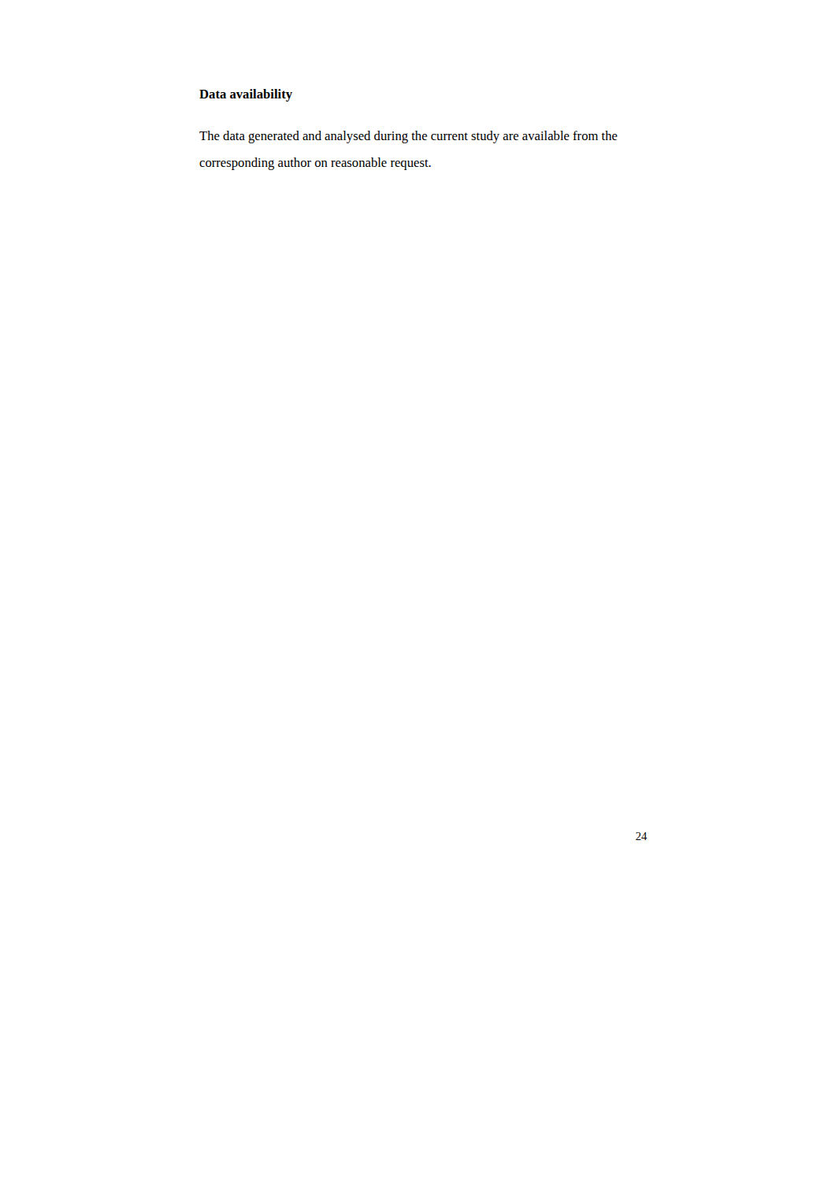Data availability
The data generated and analysed during the current study are available from the corresponding author on reasonable request.
24